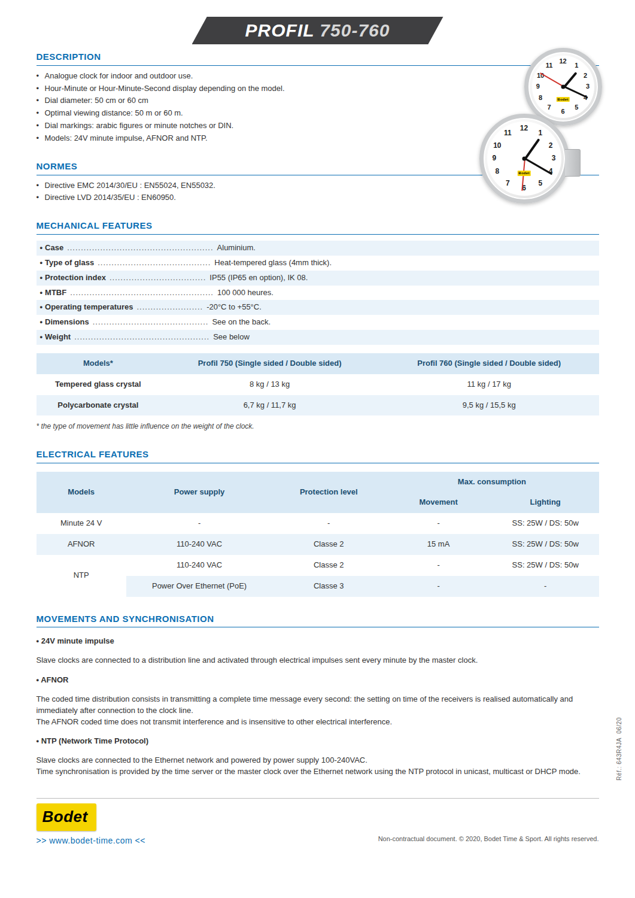PROFIL 750-760
12 1 2 3 4 5 6 7 8 9 10 11
Bodet
12 1 2 3 4 5 6 7 8 9 10 11
Bodet
Description
Analogue clock for indoor and outdoor use.
Hour-Minute or Hour-Minute-Second display depending on the model.
Dial diameter: 50 cm or 60 cm
Optimal viewing distance: 50 m or 60 m.
Dial markings: arabic figures or minute notches or DIN.
Models: 24V minute impulse, AFNOR and NTP.
Normes
Directive EMC 2014/30/EU : EN55024, EN55032.
Directive LVD 2014/35/EU : EN60950.
Mechanical features
•Case ..................................................... Aluminium.
•Type of glass ......................................... Heat-tempered glass (4mm thick).
•Protection index ................................... IP55 (IP65 en option), IK 08.
•MTBF .................................................... 100 000 heures.
•Operating temperatures ........................ -20°C to +55°C.
•Dimensions .......................................... See on the back.
•Weight ................................................. See below
| Models* | Profil 750 (Single sided / Double sided) | Profil 760 (Single sided / Double sided) |
| --- | --- | --- |
| Tempered glass crystal | 8 kg / 13 kg | 11 kg / 17 kg |
| Polycarbonate crystal | 6,7 kg / 11,7 kg | 9,5 kg / 15,5 kg |
* the type of movement has little influence on the weight of the clock.
Electrical features
| Models | Power supply | Protection level | Max. consumption |
| --- | --- | --- | --- |
| Movement | Lighting |
| Minute 24 V | - | - | - | SS: 25W / DS: 50w |
| AFNOR | 110-240 VAC | Classe 2 | 15 mA | SS: 25W / DS: 50w |
| NTP | 110-240 VAC | Classe 2 | - | SS: 25W / DS: 50w |
| Power Over Ethernet (PoE) | Classe 3 | - | - |
Movements and synchronisation
24V minute impulse
Slave clocks are connected to a distribution line and activated through electrical impulses sent every minute by the master clock.
AFNOR
The coded time distribution consists in transmitting a complete time message every second: the setting on time of the receivers is realised automatically and immediately after connection to the clock line.
The AFNOR coded time does not transmit interference and is insensitive to other electrical interference.
NTP (Network Time Protocol)
Slave clocks are connected to the Ethernet network and powered by power supply 100-240VAC.
Time synchronisation is provided by the time server or the master clock over the Ethernet network using the NTP protocol in unicast, multicast or DHCP mode.
Réf.: 643R4JA 06/20
Bodet
>> www.bodet-time.com <<
Non-contractual document. © 2020, Bodet Time & Sport. All rights reserved.